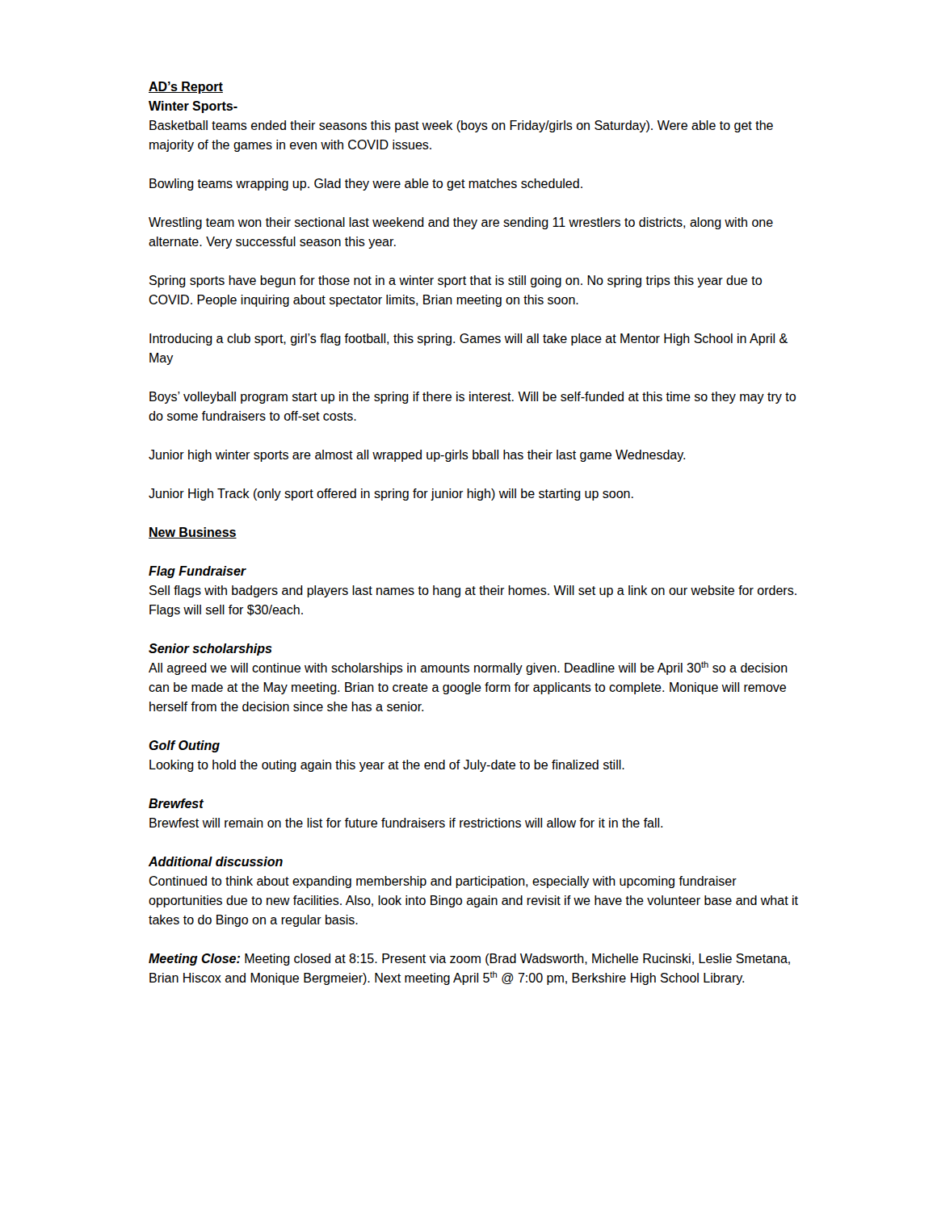AD’s Report
Winter Sports-
Basketball teams ended their seasons this past week (boys on Friday/girls on Saturday). Were able to get the majority of the games in even with COVID issues.
Bowling teams wrapping up. Glad they were able to get matches scheduled.
Wrestling team won their sectional last weekend and they are sending 11 wrestlers to districts, along with one alternate. Very successful season this year.
Spring sports have begun for those not in a winter sport that is still going on. No spring trips this year due to COVID. People inquiring about spectator limits, Brian meeting on this soon.
Introducing a club sport, girl’s flag football, this spring. Games will all take place at Mentor High School in April & May
Boys’ volleyball program start up in the spring if there is interest. Will be self-funded at this time so they may try to do some fundraisers to off-set costs.
Junior high winter sports are almost all wrapped up-girls bball has their last game Wednesday.
Junior High Track (only sport offered in spring for junior high) will be starting up soon.
New Business
Flag Fundraiser
Sell flags with badgers and players last names to hang at their homes. Will set up a link on our website for orders. Flags will sell for $30/each.
Senior scholarships
All agreed we will continue with scholarships in amounts normally given. Deadline will be April 30th so a decision can be made at the May meeting. Brian to create a google form for applicants to complete. Monique will remove herself from the decision since she has a senior.
Golf Outing
Looking to hold the outing again this year at the end of July-date to be finalized still.
Brewfest
Brewfest will remain on the list for future fundraisers if restrictions will allow for it in the fall.
Additional discussion
Continued to think about expanding membership and participation, especially with upcoming fundraiser opportunities due to new facilities. Also, look into Bingo again and revisit if we have the volunteer base and what it takes to do Bingo on a regular basis.
Meeting Close: Meeting closed at 8:15. Present via zoom (Brad Wadsworth, Michelle Rucinski, Leslie Smetana, Brian Hiscox and Monique Bergmeier). Next meeting April 5th @ 7:00 pm, Berkshire High School Library.